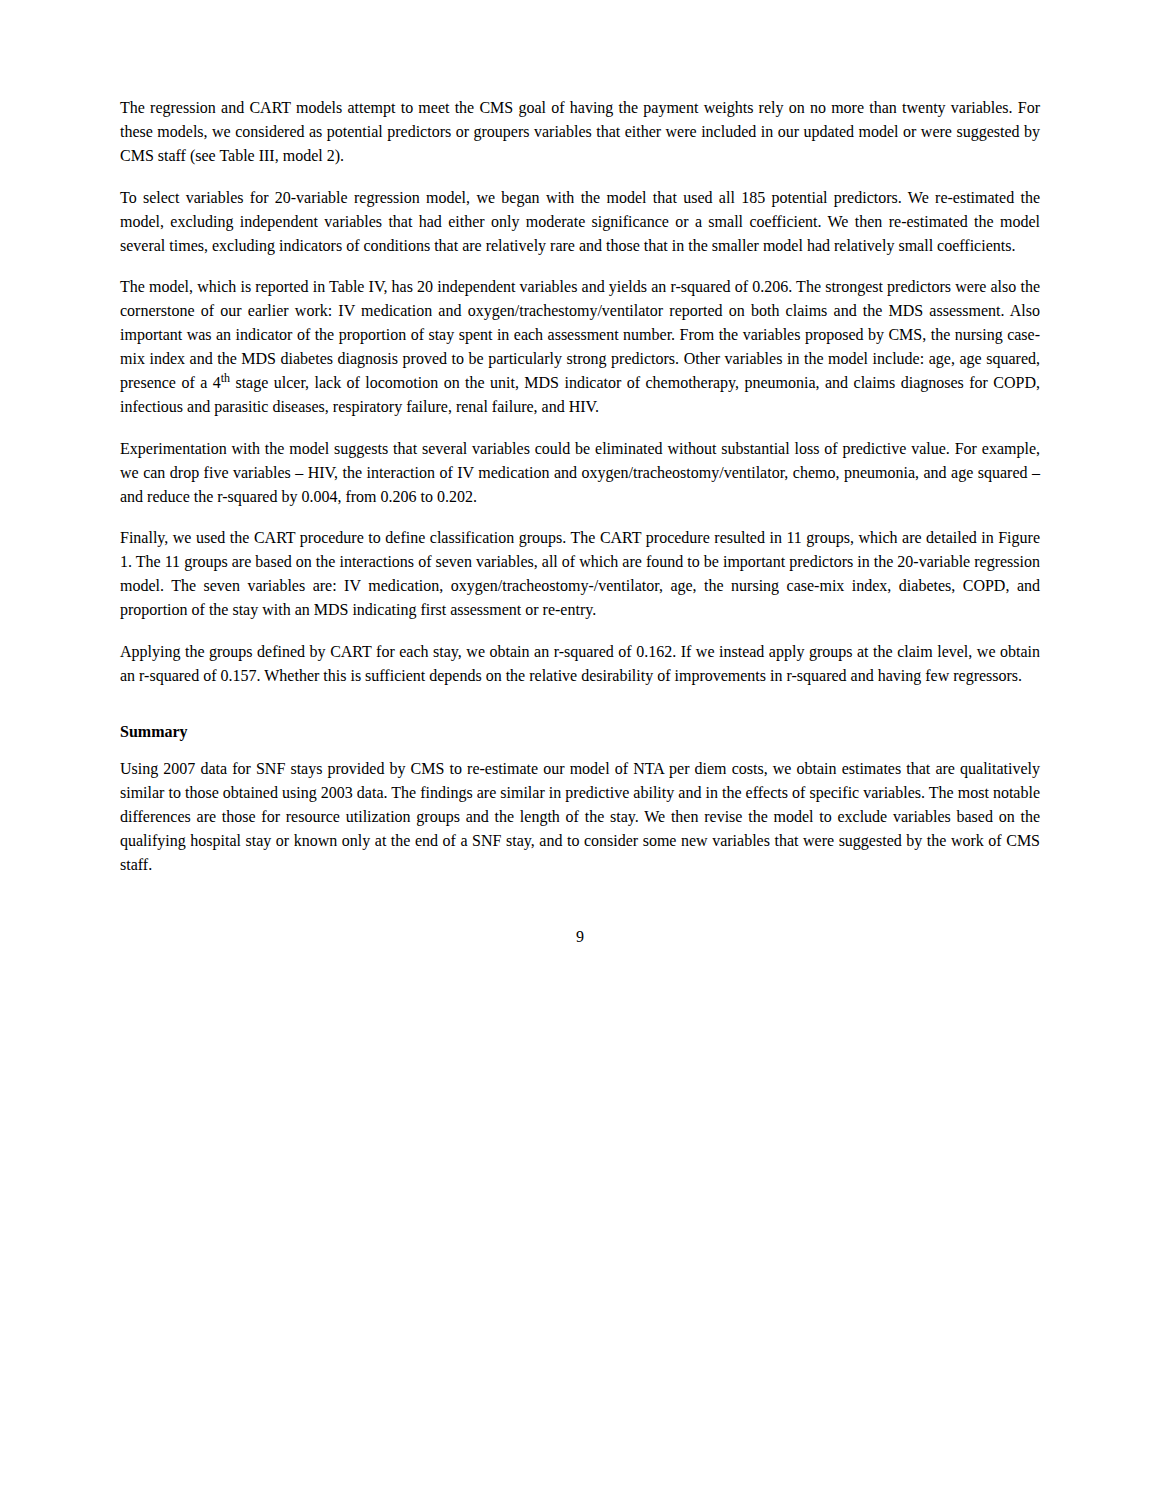The regression and CART models attempt to meet the CMS goal of having the payment weights rely on no more than twenty variables. For these models, we considered as potential predictors or groupers variables that either were included in our updated model or were suggested by CMS staff (see Table III, model 2).
To select variables for 20-variable regression model, we began with the model that used all 185 potential predictors. We re-estimated the model, excluding independent variables that had either only moderate significance or a small coefficient. We then re-estimated the model several times, excluding indicators of conditions that are relatively rare and those that in the smaller model had relatively small coefficients.
The model, which is reported in Table IV, has 20 independent variables and yields an r-squared of 0.206. The strongest predictors were also the cornerstone of our earlier work: IV medication and oxygen/trachestomy/ventilator reported on both claims and the MDS assessment. Also important was an indicator of the proportion of stay spent in each assessment number. From the variables proposed by CMS, the nursing case-mix index and the MDS diabetes diagnosis proved to be particularly strong predictors. Other variables in the model include: age, age squared, presence of a 4th stage ulcer, lack of locomotion on the unit, MDS indicator of chemotherapy, pneumonia, and claims diagnoses for COPD, infectious and parasitic diseases, respiratory failure, renal failure, and HIV.
Experimentation with the model suggests that several variables could be eliminated without substantial loss of predictive value. For example, we can drop five variables – HIV, the interaction of IV medication and oxygen/tracheostomy/ventilator, chemo, pneumonia, and age squared – and reduce the r-squared by 0.004, from 0.206 to 0.202.
Finally, we used the CART procedure to define classification groups. The CART procedure resulted in 11 groups, which are detailed in Figure 1. The 11 groups are based on the interactions of seven variables, all of which are found to be important predictors in the 20-variable regression model. The seven variables are: IV medication, oxygen/tracheostomy-/ventilator, age, the nursing case-mix index, diabetes, COPD, and proportion of the stay with an MDS indicating first assessment or re-entry.
Applying the groups defined by CART for each stay, we obtain an r-squared of 0.162. If we instead apply groups at the claim level, we obtain an r-squared of 0.157. Whether this is sufficient depends on the relative desirability of improvements in r-squared and having few regressors.
Summary
Using 2007 data for SNF stays provided by CMS to re-estimate our model of NTA per diem costs, we obtain estimates that are qualitatively similar to those obtained using 2003 data. The findings are similar in predictive ability and in the effects of specific variables. The most notable differences are those for resource utilization groups and the length of the stay. We then revise the model to exclude variables based on the qualifying hospital stay or known only at the end of a SNF stay, and to consider some new variables that were suggested by the work of CMS staff.
9